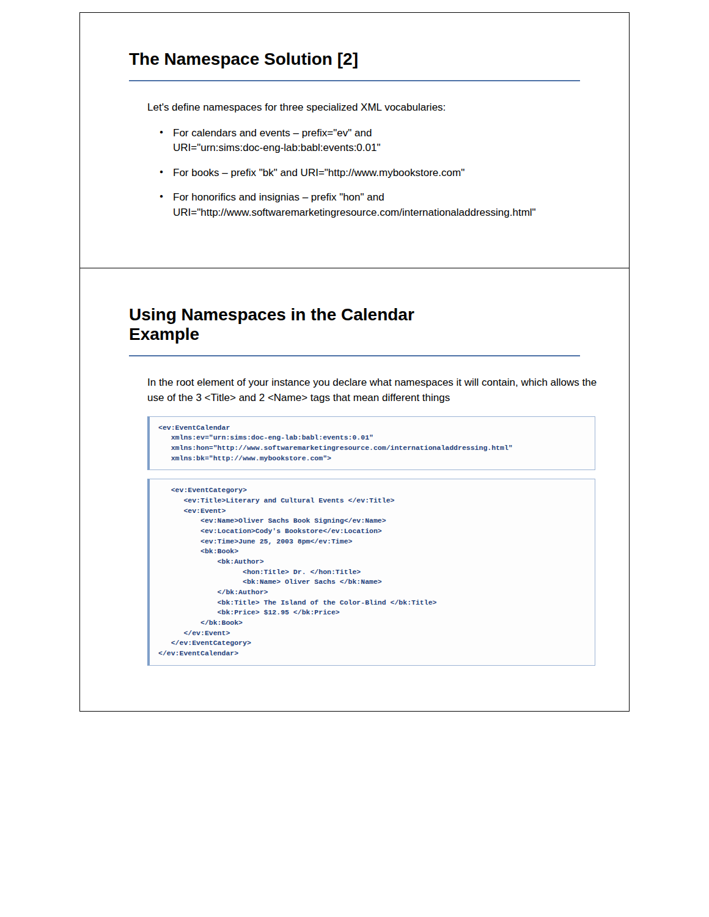The Namespace Solution [2]
Let's define namespaces for three specialized XML vocabularies:
For calendars and events – prefix="ev" and
URI="urn:sims:doc-eng-lab:babl:events:0.01"
For books – prefix "bk" and URI="http://www.mybookstore.com"
For honorifics and insignias – prefix "hon" and
URI="http://www.softwaremarketingresource.com/internationaladdressing.html"
Using Namespaces in the Calendar
Example
In the root element of your instance you declare what namespaces it will contain, which allows the use of the 3 <Title> and 2 <Name> tags that mean different things
<ev:EventCalendar xmlns:ev="urn:sims:doc-eng-lab:babl:events:0.01" xmlns:hon="http://www.softwaremarketingresource.com/internationaladdressing.html" xmlns:bk="http://www.mybookstore.com">
<ev:EventCategory> <ev:Title>Literary and Cultural Events </ev:Title> <ev:Event> <ev:Name>Oliver Sachs Book Signing</ev:Name> <ev:Location>Cody's Bookstore</ev:Location> <ev:Time>June 25, 2003 8pm</ev:Time> <bk:Book> <bk:Author> <hon:Title> Dr. </hon:Title> <bk:Name> Oliver Sachs </bk:Name> </bk:Author> <bk:Title> The Island of the Color-Blind </bk:Title> <bk:Price> $12.95 </bk:Price> </bk:Book> </ev:Event> </ev:EventCategory> </ev:EventCalendar>